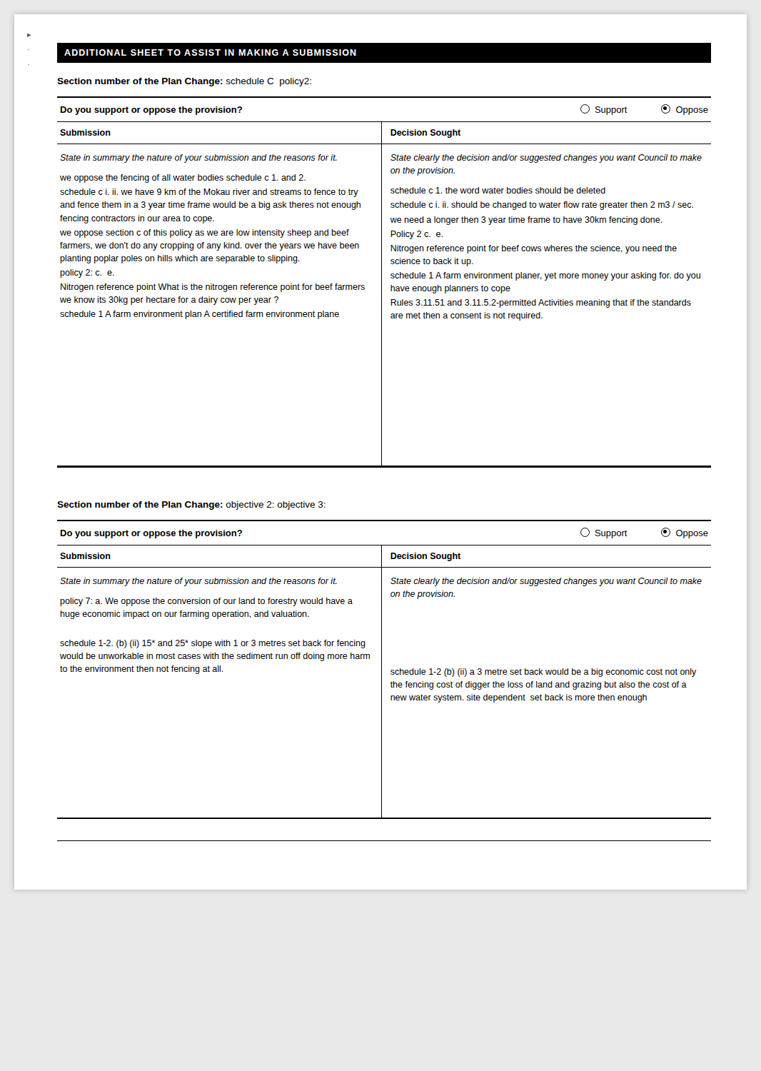▸
·
·
Additional sheet to assist in making a submission
Section number of the Plan Change: schedule C policy2:
Do you support or oppose the provision?
Support Oppose
| Submission | Decision Sought |
| --- | --- |
| State in summary the nature of your submission and the reasons for it. we oppose the fencing of all water bodies schedule c 1. and 2. schedule c i. ii. we have 9 km of the Mokau river and streams to fence to try and fence them in a 3 year time frame would be a big ask theres not enough fencing contractors in our area to cope. we oppose section c of this policy as we are low intensity sheep and beef farmers, we don't do any cropping of any kind. over the years we have been planting poplar poles on hills which are separable to slipping. policy 2: c. e. Nitrogen reference point What is the nitrogen reference point for beef farmers we know its 30kg per hectare for a dairy cow per year ? schedule 1 A farm environment plan A certified farm environment plane | State clearly the decision and/or suggested changes you want Council to make on the provision. schedule c 1. the word water bodies should be deleted schedule c i. ii. should be changed to water flow rate greater then 2 m3 / sec. we need a longer then 3 year time frame to have 30km fencing done. Policy 2 c. e. Nitrogen reference point for beef cows wheres the science, you need the science to back it up. schedule 1 A farm environment planer, yet more money your asking for. do you have enough planners to cope Rules 3.11.51 and 3.11.5.2-permitted Activities meaning that if the standards are met then a consent is not required. |
Section number of the Plan Change: objective 2: objective 3:
Do you support or oppose the provision?
Support Oppose
| Submission | Decision Sought |
| --- | --- |
| State in summary the nature of your submission and the reasons for it. policy 7: a. We oppose the conversion of our land to forestry would have a huge economic impact on our farming operation, and valuation. schedule 1-2. (b) (ii) 15* and 25* slope with 1 or 3 metres set back for fencing would be unworkable in most cases with the sediment run off doing more harm to the environment then not fencing at all. | State clearly the decision and/or suggested changes you want Council to make on the provision. schedule 1-2 (b) (ii) a 3 metre set back would be a big economic cost not only the fencing cost of digger the loss of land and grazing but also the cost of a new water system. site dependent set back is more then enough |